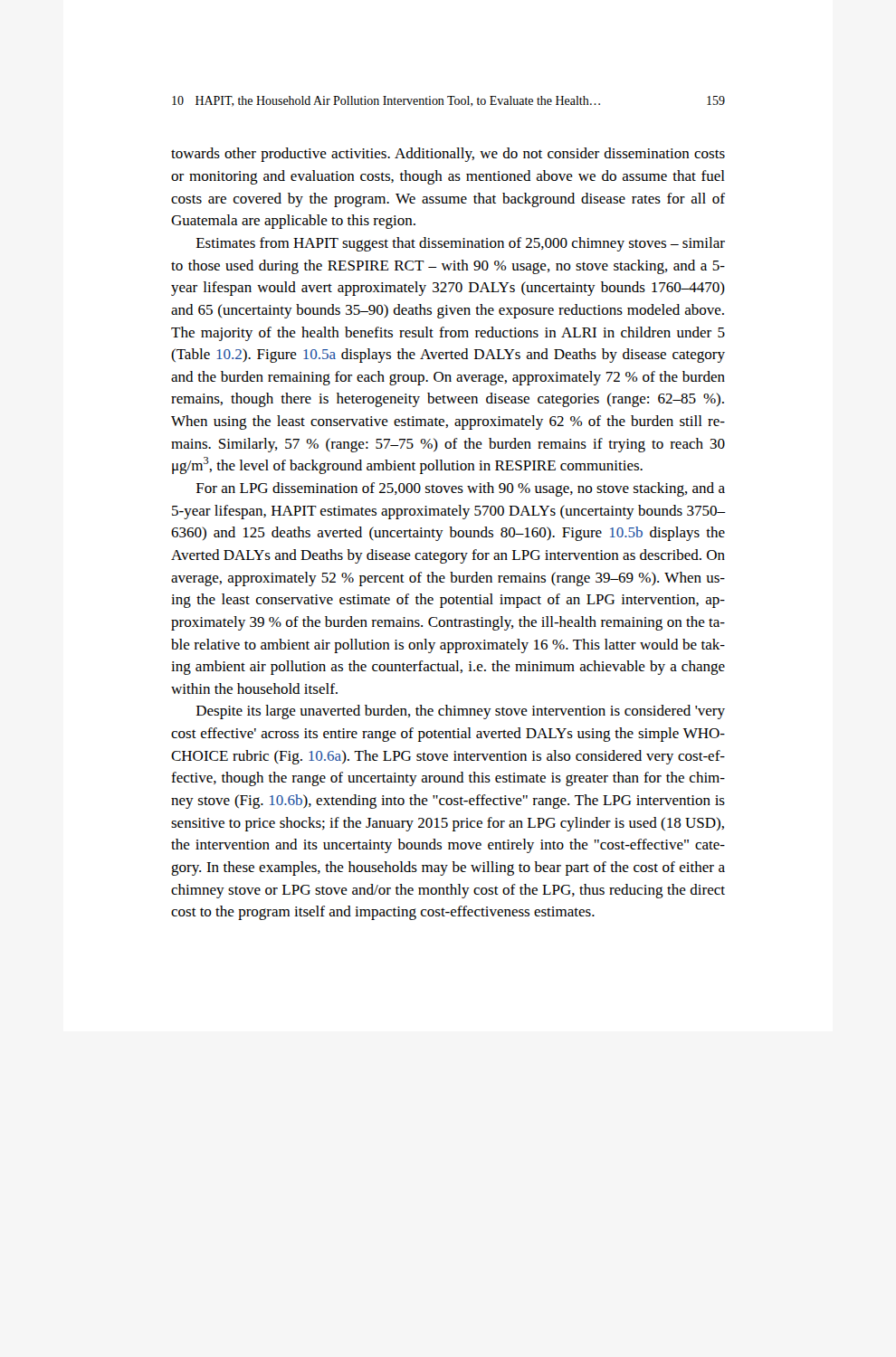10 HAPIT, the Household Air Pollution Intervention Tool, to Evaluate the Health… 159
towards other productive activities. Additionally, we do not consider dissemination costs or monitoring and evaluation costs, though as mentioned above we do assume that fuel costs are covered by the program. We assume that background disease rates for all of Guatemala are applicable to this region.
Estimates from HAPIT suggest that dissemination of 25,000 chimney stoves – similar to those used during the RESPIRE RCT – with 90 % usage, no stove stacking, and a 5-year lifespan would avert approximately 3270 DALYs (uncertainty bounds 1760–4470) and 65 (uncertainty bounds 35–90) deaths given the exposure reductions modeled above. The majority of the health benefits result from reductions in ALRI in children under 5 (Table 10.2). Figure 10.5a displays the Averted DALYs and Deaths by disease category and the burden remaining for each group. On average, approximately 72 % of the burden remains, though there is heterogeneity between disease categories (range: 62–85 %). When using the least conservative estimate, approximately 62 % of the burden still remains. Similarly, 57 % (range: 57–75 %) of the burden remains if trying to reach 30 μg/m3, the level of background ambient pollution in RESPIRE communities.
For an LPG dissemination of 25,000 stoves with 90 % usage, no stove stacking, and a 5-year lifespan, HAPIT estimates approximately 5700 DALYs (uncertainty bounds 3750–6360) and 125 deaths averted (uncertainty bounds 80–160). Figure 10.5b displays the Averted DALYs and Deaths by disease category for an LPG intervention as described. On average, approximately 52 % percent of the burden remains (range 39–69 %). When using the least conservative estimate of the potential impact of an LPG intervention, approximately 39 % of the burden remains. Contrastingly, the ill-health remaining on the table relative to ambient air pollution is only approximately 16 %. This latter would be taking ambient air pollution as the counterfactual, i.e. the minimum achievable by a change within the household itself.
Despite its large unaverted burden, the chimney stove intervention is considered 'very cost effective' across its entire range of potential averted DALYs using the simple WHO-CHOICE rubric (Fig. 10.6a). The LPG stove intervention is also considered very cost-effective, though the range of uncertainty around this estimate is greater than for the chimney stove (Fig. 10.6b), extending into the "cost-effective" range. The LPG intervention is sensitive to price shocks; if the January 2015 price for an LPG cylinder is used (18 USD), the intervention and its uncertainty bounds move entirely into the "cost-effective" category. In these examples, the households may be willing to bear part of the cost of either a chimney stove or LPG stove and/or the monthly cost of the LPG, thus reducing the direct cost to the program itself and impacting cost-effectiveness estimates.